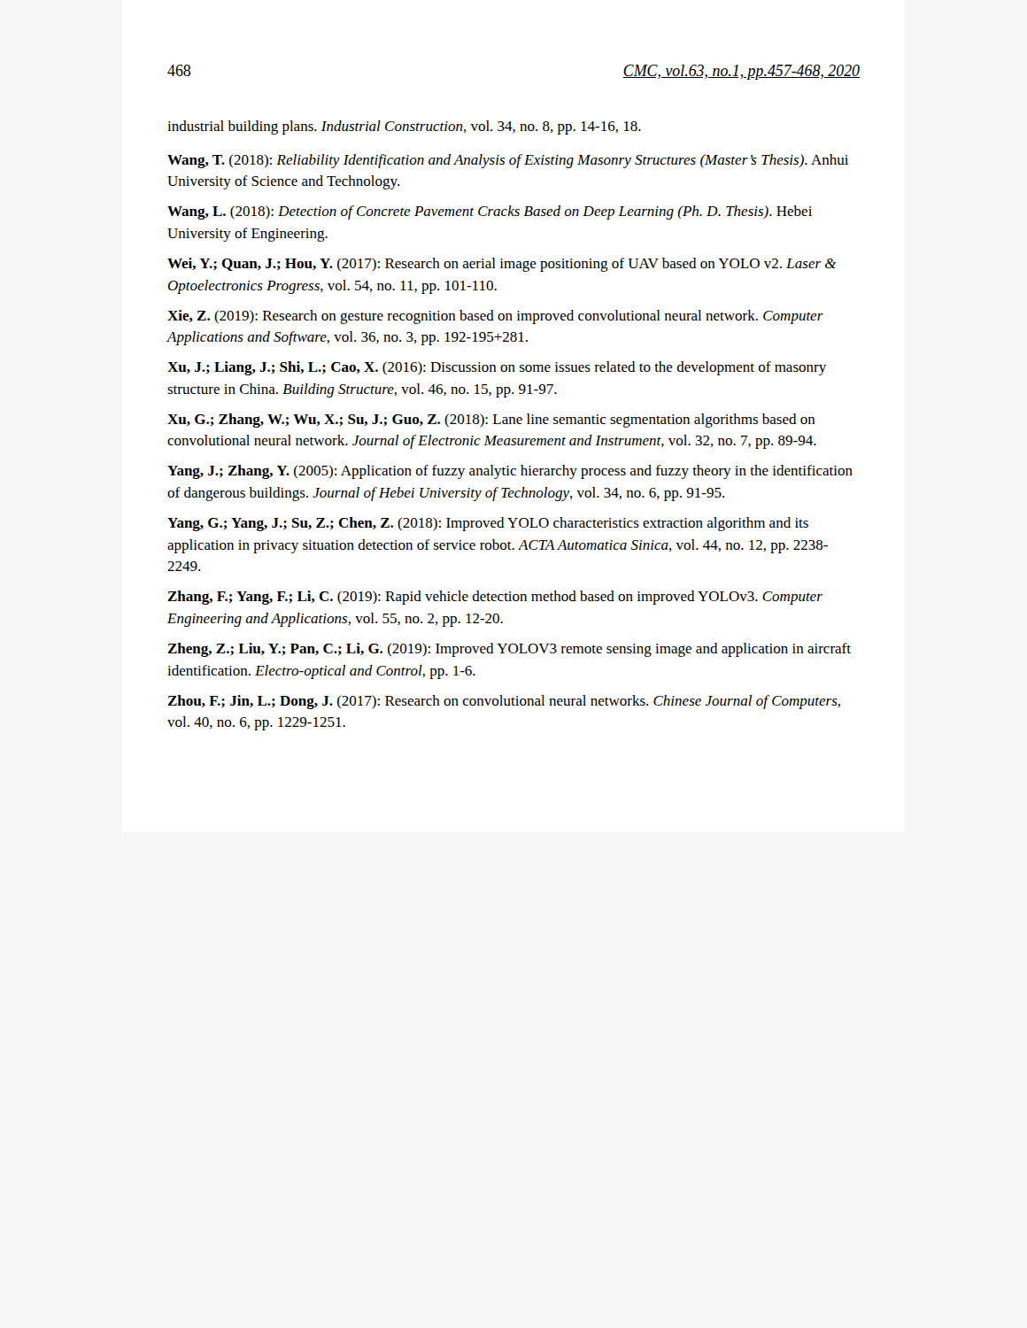468
CMC, vol.63, no.1, pp.457-468, 2020
industrial building plans. Industrial Construction, vol. 34, no. 8, pp. 14-16, 18.
Wang, T. (2018): Reliability Identification and Analysis of Existing Masonry Structures (Master’s Thesis). Anhui University of Science and Technology.
Wang, L. (2018): Detection of Concrete Pavement Cracks Based on Deep Learning (Ph. D. Thesis). Hebei University of Engineering.
Wei, Y.; Quan, J.; Hou, Y. (2017): Research on aerial image positioning of UAV based on YOLO v2. Laser & Optoelectronics Progress, vol. 54, no. 11, pp. 101-110.
Xie, Z. (2019): Research on gesture recognition based on improved convolutional neural network. Computer Applications and Software, vol. 36, no. 3, pp. 192-195+281.
Xu, J.; Liang, J.; Shi, L.; Cao, X. (2016): Discussion on some issues related to the development of masonry structure in China. Building Structure, vol. 46, no. 15, pp. 91-97.
Xu, G.; Zhang, W.; Wu, X.; Su, J.; Guo, Z. (2018): Lane line semantic segmentation algorithms based on convolutional neural network. Journal of Electronic Measurement and Instrument, vol. 32, no. 7, pp. 89-94.
Yang, J.; Zhang, Y. (2005): Application of fuzzy analytic hierarchy process and fuzzy theory in the identification of dangerous buildings. Journal of Hebei University of Technology, vol. 34, no. 6, pp. 91-95.
Yang, G.; Yang, J.; Su, Z.; Chen, Z. (2018): Improved YOLO characteristics extraction algorithm and its application in privacy situation detection of service robot. ACTA Automatica Sinica, vol. 44, no. 12, pp. 2238-2249.
Zhang, F.; Yang, F.; Li, C. (2019): Rapid vehicle detection method based on improved YOLOv3. Computer Engineering and Applications, vol. 55, no. 2, pp. 12-20.
Zheng, Z.; Liu, Y.; Pan, C.; Li, G. (2019): Improved YOLOV3 remote sensing image and application in aircraft identification. Electro-optical and Control, pp. 1-6.
Zhou, F.; Jin, L.; Dong, J. (2017): Research on convolutional neural networks. Chinese Journal of Computers, vol. 40, no. 6, pp. 1229-1251.